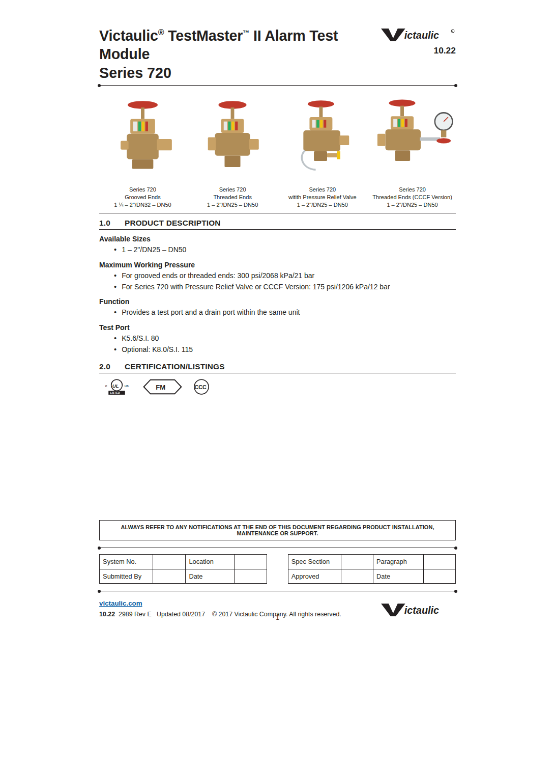Victaulic® TestMaster™ II Alarm Test Module
Series 720
10.22
Series 720
Grooved Ends
1 ¼ – 2"/DN32 – DN50
Series 720
Threaded Ends
1 – 2"/DN25 – DN50
Series 720
witith Pressure Relief Valve
1 – 2"/DN25 – DN50
Series 720
Threaded Ends (CCCF Version)
1 – 2"/DN25 – DN50
1.0 PRODUCT DESCRIPTION
Available Sizes
1 – 2"/DN25 – DN50
Maximum Working Pressure
For grooved ends or threaded ends: 300 psi/2068 kPa/21 bar
For Series 720 with Pressure Relief Valve or CCCF Version: 175 psi/1206 kPa/12 bar
Function
Provides a test port and a drain port within the same unit
Test Port
K5.6/S.I. 80
Optional: K8.0/S.I. 115
2.0 CERTIFICATION/LISTINGS
ALWAYS REFER TO ANY NOTIFICATIONS AT THE END OF THIS DOCUMENT REGARDING PRODUCT INSTALLATION, MAINTENANCE OR SUPPORT.
| System No. | | Location | |
| Submitted By | | Date | |
| Spec Section | | Paragraph | |
| Approved | | Date | |
victaulic.com
10.22 2989 Rev E Updated 08/2017 © 2017 Victaulic Company. All rights reserved.
1